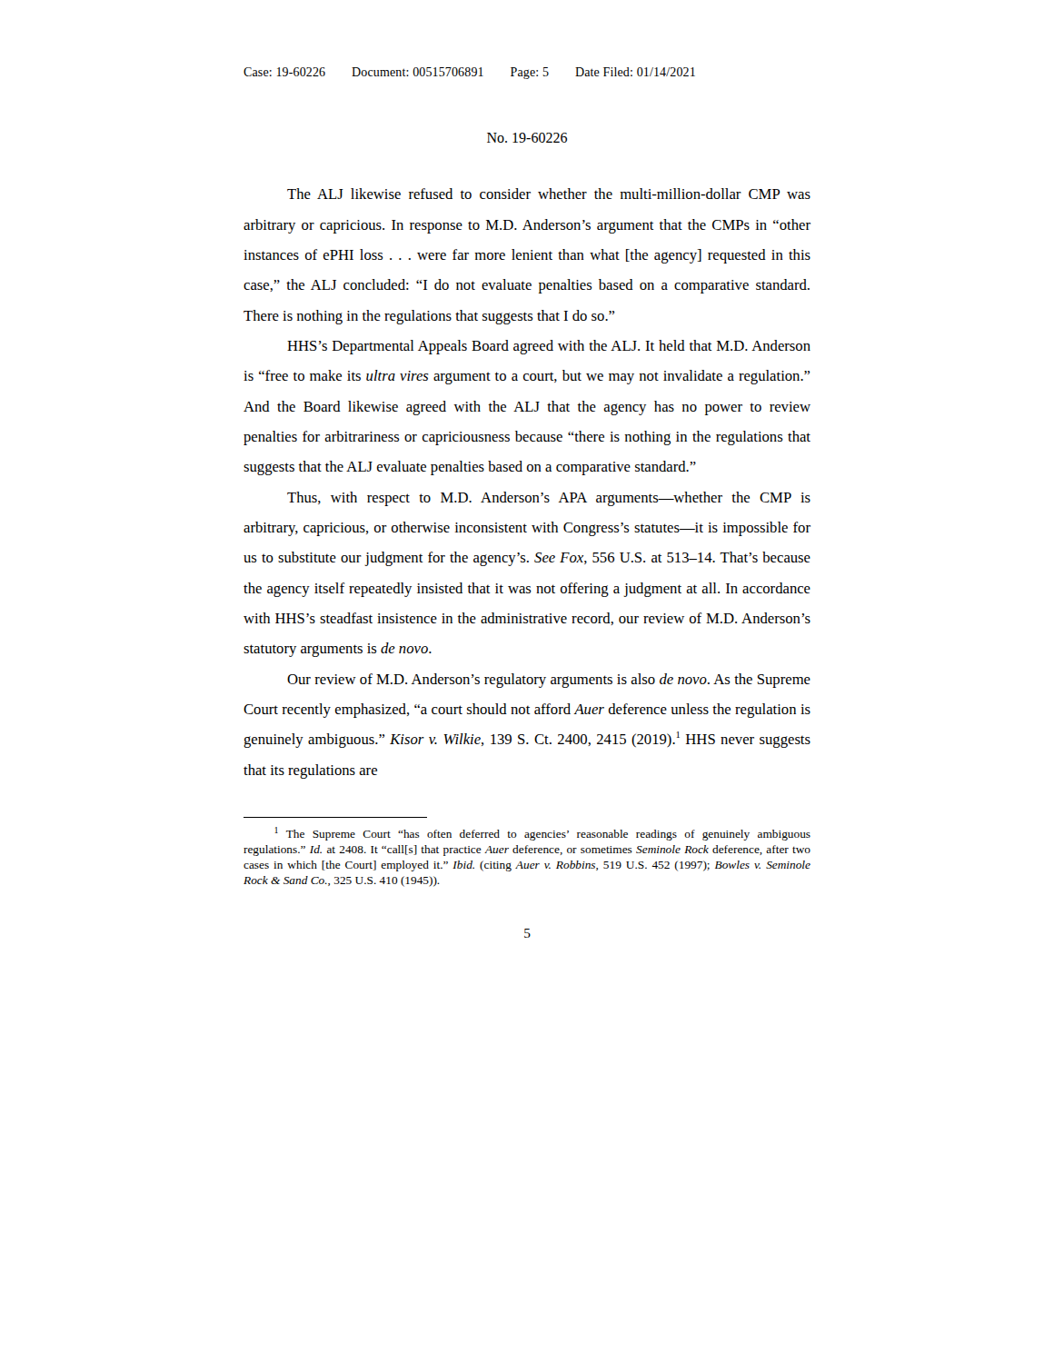Case: 19-60226 Document: 00515706891 Page: 5 Date Filed: 01/14/2021
No. 19-60226
The ALJ likewise refused to consider whether the multi-million-dollar CMP was arbitrary or capricious. In response to M.D. Anderson’s argument that the CMPs in “other instances of ePHI loss . . . were far more lenient than what [the agency] requested in this case,” the ALJ concluded: “I do not evaluate penalties based on a comparative standard. There is nothing in the regulations that suggests that I do so.”
HHS’s Departmental Appeals Board agreed with the ALJ. It held that M.D. Anderson is “free to make its ultra vires argument to a court, but we may not invalidate a regulation.” And the Board likewise agreed with the ALJ that the agency has no power to review penalties for arbitrariness or capriciousness because “there is nothing in the regulations that suggests that the ALJ evaluate penalties based on a comparative standard.”
Thus, with respect to M.D. Anderson’s APA arguments—whether the CMP is arbitrary, capricious, or otherwise inconsistent with Congress’s statutes—it is impossible for us to substitute our judgment for the agency’s. See Fox, 556 U.S. at 513–14. That’s because the agency itself repeatedly insisted that it was not offering a judgment at all. In accordance with HHS’s steadfast insistence in the administrative record, our review of M.D. Anderson’s statutory arguments is de novo.
Our review of M.D. Anderson’s regulatory arguments is also de novo. As the Supreme Court recently emphasized, “a court should not afford Auer deference unless the regulation is genuinely ambiguous.” Kisor v. Wilkie, 139 S. Ct. 2400, 2415 (2019).1 HHS never suggests that its regulations are
1 The Supreme Court “has often deferred to agencies’ reasonable readings of genuinely ambiguous regulations.” Id. at 2408. It “call[s] that practice Auer deference, or sometimes Seminole Rock deference, after two cases in which [the Court] employed it.” Ibid. (citing Auer v. Robbins, 519 U.S. 452 (1997); Bowles v. Seminole Rock & Sand Co., 325 U.S. 410 (1945)).
5